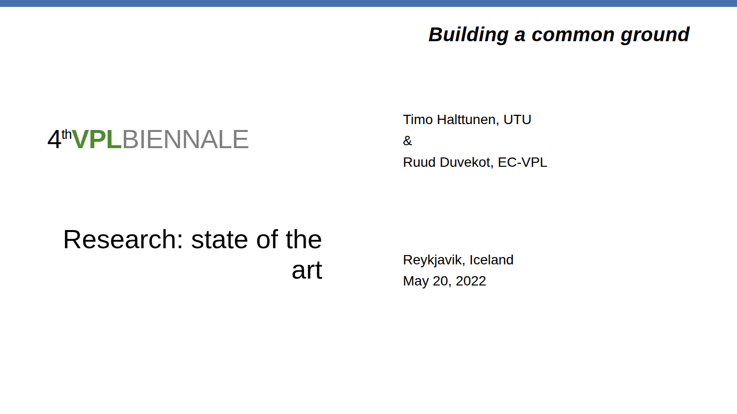Building a common ground
4th VPL BIENNALE
Research: state of the art
Timo Halttunen, UTU
&
Ruud Duvekot, EC-VPL
Reykjavik, Iceland
May 20, 2022